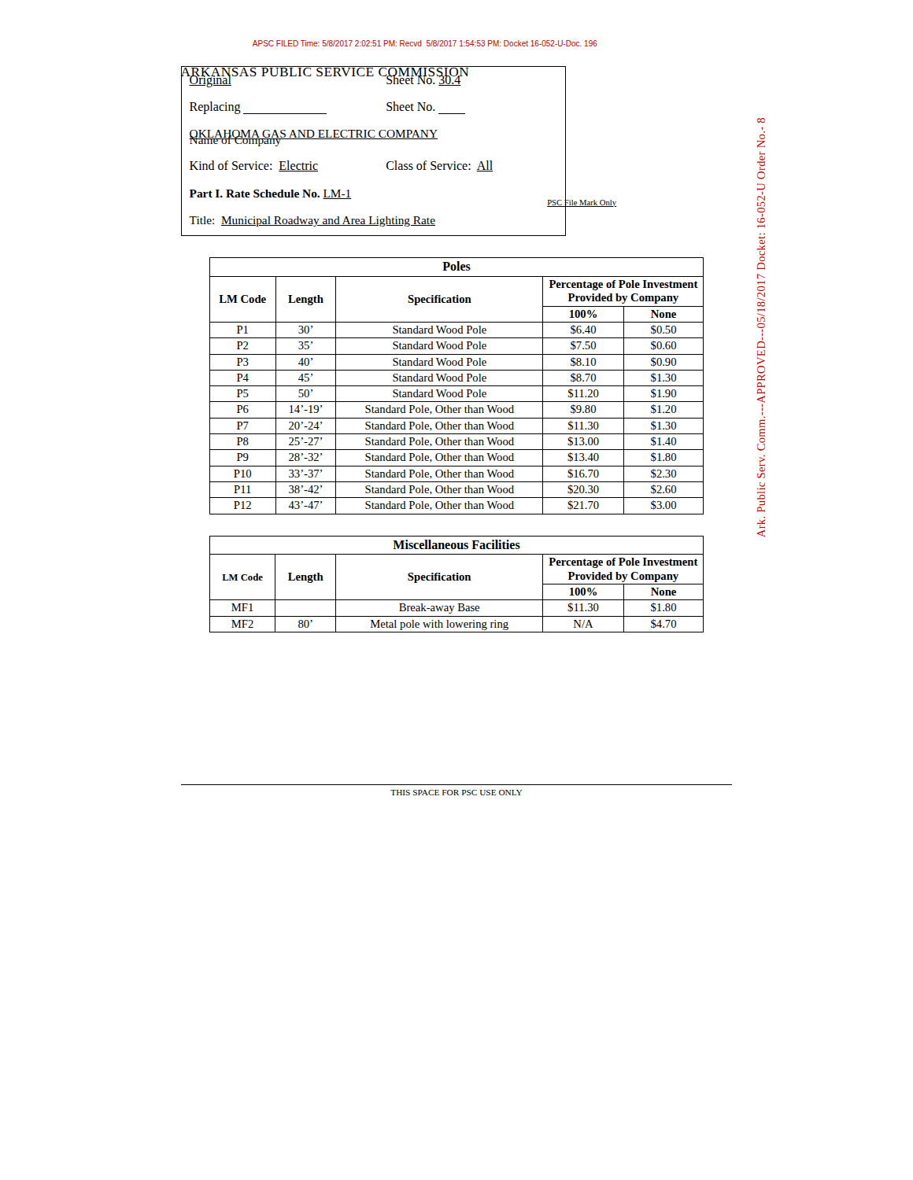APSC FILED Time: 5/8/2017 2:02:51 PM: Recvd 5/8/2017 1:54:53 PM: Docket 16-052-U-Doc. 196
ARKANSAS PUBLIC SERVICE COMMISSION
Original
Sheet No. 30.4
Replacing
Sheet No.
OKLAHOMA GAS AND ELECTRIC COMPANY
Name of Company
Kind of Service: Electric
Class of Service: All
Part I. Rate Schedule No. LM-1
Title: Municipal Roadway and Area Lighting Rate
PSC File Mark Only
Ark. Public Serv. Comm.---APPROVED---05/18/2017 Docket: 16-052-U Order No.- 8
| Poles |
| --- |
| LM Code | Length | Specification | Percentage of Pole Investment Provided by Company |
| 100% | None |
| P1 | 30’ | Standard Wood Pole | $6.40 | $0.50 |
| P2 | 35’ | Standard Wood Pole | $7.50 | $0.60 |
| P3 | 40’ | Standard Wood Pole | $8.10 | $0.90 |
| P4 | 45’ | Standard Wood Pole | $8.70 | $1.30 |
| P5 | 50’ | Standard Wood Pole | $11.20 | $1.90 |
| P6 | 14’-19’ | Standard Pole, Other than Wood | $9.80 | $1.20 |
| P7 | 20’-24’ | Standard Pole, Other than Wood | $11.30 | $1.30 |
| P8 | 25’-27’ | Standard Pole, Other than Wood | $13.00 | $1.40 |
| P9 | 28’-32’ | Standard Pole, Other than Wood | $13.40 | $1.80 |
| P10 | 33’-37’ | Standard Pole, Other than Wood | $16.70 | $2.30 |
| P11 | 38’-42’ | Standard Pole, Other than Wood | $20.30 | $2.60 |
| P12 | 43’-47’ | Standard Pole, Other than Wood | $21.70 | $3.00 |
| Miscellaneous Facilities |
| --- |
| LM Code | Length | Specification | Percentage of Pole Investment Provided by Company |
| 100% | None |
| MF1 | | Break-away Base | $11.30 | $1.80 |
| MF2 | 80’ | Metal pole with lowering ring | N/A | $4.70 |
THIS SPACE FOR PSC USE ONLY